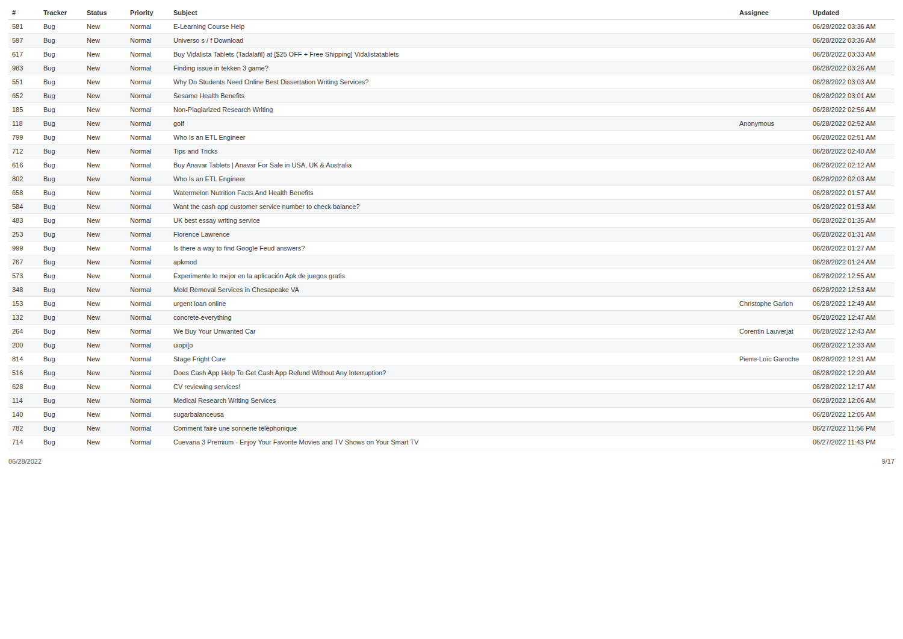| # | Tracker | Status | Priority | Subject | Assignee | Updated |
| --- | --- | --- | --- | --- | --- | --- |
| 581 | Bug | New | Normal | E-Learning Course Help | | 06/28/2022 03:36 AM |
| 597 | Bug | New | Normal | Universo s / f Download | | 06/28/2022 03:36 AM |
| 617 | Bug | New | Normal | Buy Vidalista Tablets (Tadalafil) at [$25 OFF + Free Shipping] Vidalistatablets | | 06/28/2022 03:33 AM |
| 983 | Bug | New | Normal | Finding issue in tekken 3 game? | | 06/28/2022 03:26 AM |
| 551 | Bug | New | Normal | Why Do Students Need Online Best Dissertation Writing Services? | | 06/28/2022 03:03 AM |
| 652 | Bug | New | Normal | Sesame Health Benefits | | 06/28/2022 03:01 AM |
| 185 | Bug | New | Normal | Non-Plagiarized Research Writing | | 06/28/2022 02:56 AM |
| 118 | Bug | New | Normal | golf | Anonymous | 06/28/2022 02:52 AM |
| 799 | Bug | New | Normal | Who Is an ETL Engineer | | 06/28/2022 02:51 AM |
| 712 | Bug | New | Normal | Tips and Tricks | | 06/28/2022 02:40 AM |
| 616 | Bug | New | Normal | Buy Anavar Tablets / Anavar For Sale in USA, UK & Australia | | 06/28/2022 02:12 AM |
| 802 | Bug | New | Normal | Who Is an ETL Engineer | | 06/28/2022 02:03 AM |
| 658 | Bug | New | Normal | Watermelon Nutrition Facts And Health Benefits | | 06/28/2022 01:57 AM |
| 584 | Bug | New | Normal | Want the cash app customer service number to check balance? | | 06/28/2022 01:53 AM |
| 483 | Bug | New | Normal | UK best essay writing service | | 06/28/2022 01:35 AM |
| 253 | Bug | New | Normal | Florence Lawrence | | 06/28/2022 01:31 AM |
| 999 | Bug | New | Normal | Is there a way to find Google Feud answers? | | 06/28/2022 01:27 AM |
| 767 | Bug | New | Normal | apkmod | | 06/28/2022 01:24 AM |
| 573 | Bug | New | Normal | Experimente lo mejor en la aplicación Apk de juegos gratis | | 06/28/2022 12:55 AM |
| 348 | Bug | New | Normal | Mold Removal Services in Chesapeake VA | | 06/28/2022 12:53 AM |
| 153 | Bug | New | Normal | urgent loan online | Christophe Garion | 06/28/2022 12:49 AM |
| 132 | Bug | New | Normal | concrete-everything | | 06/28/2022 12:47 AM |
| 264 | Bug | New | Normal | We Buy Your Unwanted Car | Corentin Lauverjat | 06/28/2022 12:43 AM |
| 200 | Bug | New | Normal | uiopi[o | | 06/28/2022 12:33 AM |
| 814 | Bug | New | Normal | Stage Fright Cure | Pierre-Loïc Garoche | 06/28/2022 12:31 AM |
| 516 | Bug | New | Normal | Does Cash App Help To Get Cash App Refund Without Any Interruption? | | 06/28/2022 12:20 AM |
| 628 | Bug | New | Normal | CV reviewing services! | | 06/28/2022 12:17 AM |
| 114 | Bug | New | Normal | Medical Research Writing Services | | 06/28/2022 12:06 AM |
| 140 | Bug | New | Normal | sugarbalanceusa | | 06/28/2022 12:05 AM |
| 782 | Bug | New | Normal | Comment faire une sonnerie téléphonique | | 06/27/2022 11:56 PM |
| 714 | Bug | New | Normal | Cuevana 3 Premium - Enjoy Your Favorite Movies and TV Shows on Your Smart TV | | 06/27/2022 11:43 PM |
06/28/2022 9/17